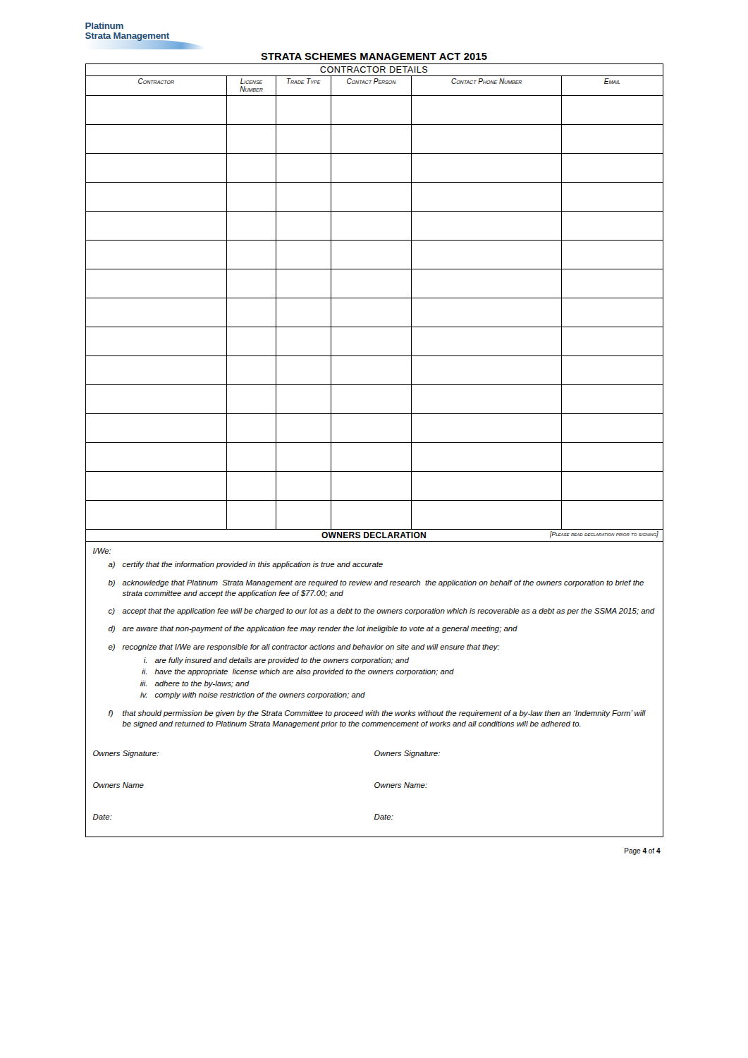Platinum
Strata Management
STRATA SCHEMES MANAGEMENT ACT 2015
| CONTRACTOR DETAILS |
| Contractor | License Number | Trade Type | Contact Person | Contact Phone Number | Email |
| OWNERS DECLARATION [Please read declaration prior to signing] |
| I/We: a) certify that the information provided in this application is true and accurate b) acknowledge that Platinum Strata Management are required to review and research the application on behalf of the owners corporation to brief the strata committee and accept the application fee of $77.00; and c) accept that the application fee will be charged to our lot as a debt to the owners corporation which is recoverable as a debt as per the SSMA 2015; and d) are aware that non-payment of the application fee may render the lot ineligible to vote at a general meeting; and e) recognize that I/We are responsible for all contractor actions and behavior on site and will ensure that they: i. are fully insured and details are provided to the owners corporation; and ii. have the appropriate license which are also provided to the owners corporation; and iii. adhere to the by-laws; and iv. comply with noise restriction of the owners corporation; and f) that should permission be given by the Strata Committee to proceed with the works without the requirement of a by-law then an ‘Indemnity Form’ will be signed and returned to Platinum Strata Management prior to the commencement of works and all conditions will be adhered to. Owners Signature: Owners Signature: Owners Name Owners Name: Date: Date: |
Page 4 of 4